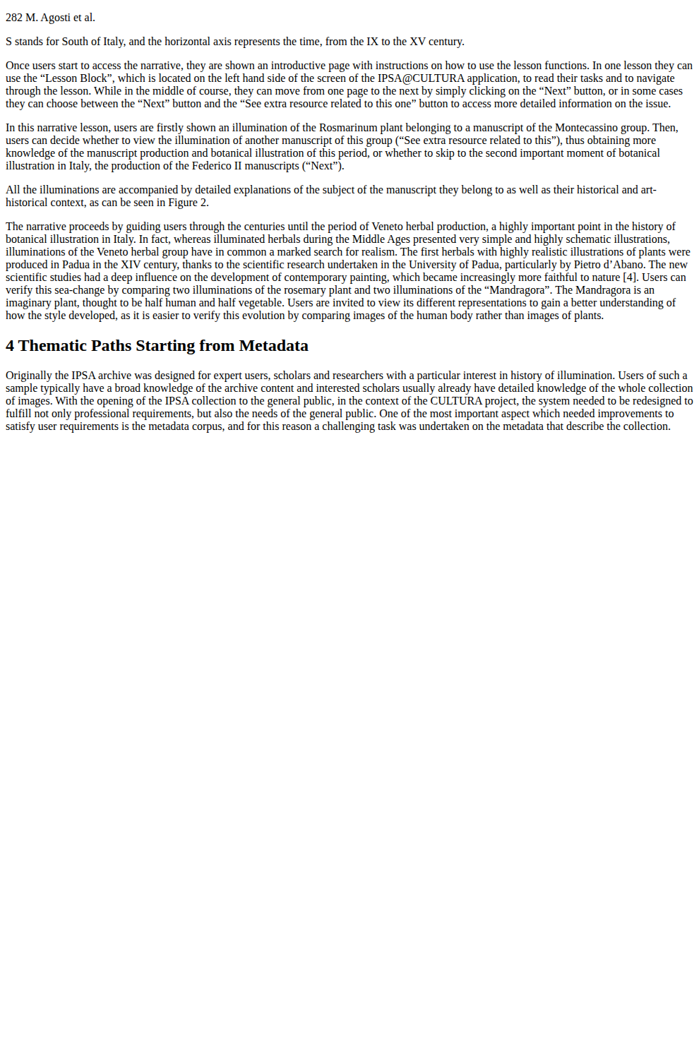282 M. Agosti et al.
S stands for South of Italy, and the horizontal axis represents the time, from the IX to the XV century.
Once users start to access the narrative, they are shown an introductive page with instructions on how to use the lesson functions. In one lesson they can use the “Lesson Block”, which is located on the left hand side of the screen of the IPSA@CULTURA application, to read their tasks and to navigate through the lesson. While in the middle of course, they can move from one page to the next by simply clicking on the “Next” button, or in some cases they can choose between the “Next” button and the “See extra resource related to this one” button to access more detailed information on the issue.
In this narrative lesson, users are firstly shown an illumination of the Rosmarinum plant belonging to a manuscript of the Montecassino group. Then, users can decide whether to view the illumination of another manuscript of this group (“See extra resource related to this”), thus obtaining more knowledge of the manuscript production and botanical illustration of this period, or whether to skip to the second important moment of botanical illustration in Italy, the production of the Federico II manuscripts (“Next”).
All the illuminations are accompanied by detailed explanations of the subject of the manuscript they belong to as well as their historical and art-historical context, as can be seen in Figure 2.
The narrative proceeds by guiding users through the centuries until the period of Veneto herbal production, a highly important point in the history of botanical illustration in Italy. In fact, whereas illuminated herbals during the Middle Ages presented very simple and highly schematic illustrations, illuminations of the Veneto herbal group have in common a marked search for realism. The first herbals with highly realistic illustrations of plants were produced in Padua in the XIV century, thanks to the scientific research undertaken in the University of Padua, particularly by Pietro d’Abano. The new scientific studies had a deep influence on the development of contemporary painting, which became increasingly more faithful to nature [4]. Users can verify this sea-change by comparing two illuminations of the rosemary plant and two illuminations of the “Mandragora”. The Mandragora is an imaginary plant, thought to be half human and half vegetable. Users are invited to view its different representations to gain a better understanding of how the style developed, as it is easier to verify this evolution by comparing images of the human body rather than images of plants.
4 Thematic Paths Starting from Metadata
Originally the IPSA archive was designed for expert users, scholars and researchers with a particular interest in history of illumination. Users of such a sample typically have a broad knowledge of the archive content and interested scholars usually already have detailed knowledge of the whole collection of images. With the opening of the IPSA collection to the general public, in the context of the CULTURA project, the system needed to be redesigned to fulfill not only professional requirements, but also the needs of the general public. One of the most important aspect which needed improvements to satisfy user requirements is the metadata corpus, and for this reason a challenging task was undertaken on the metadata that describe the collection.